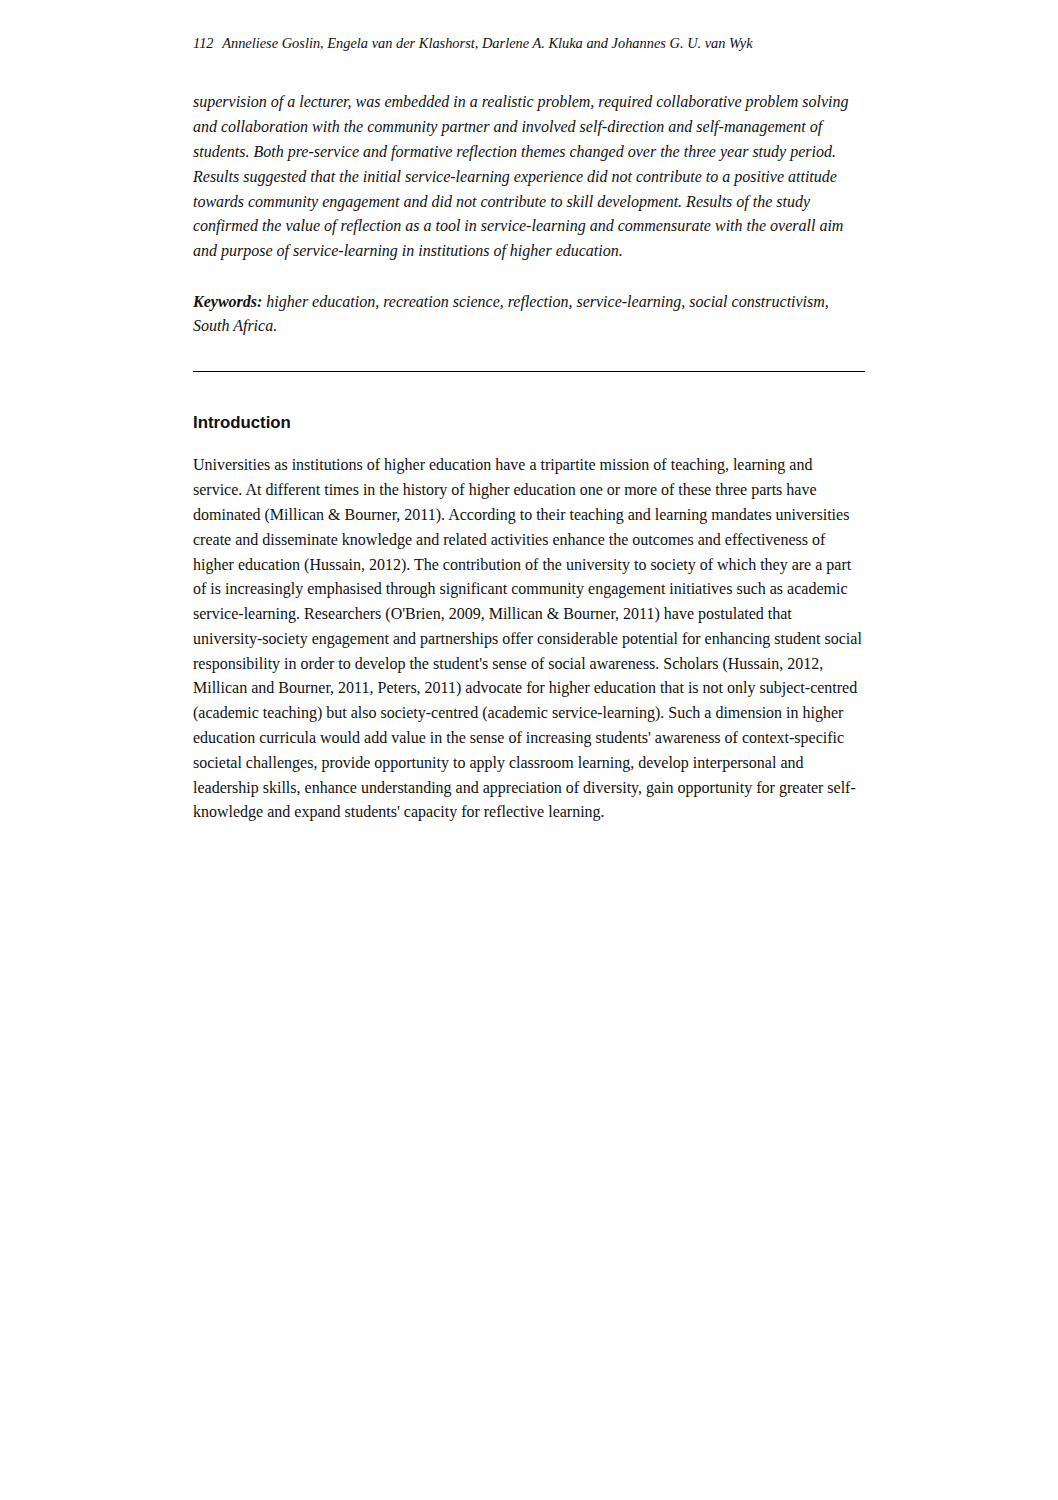112 Anneliese Goslin, Engela van der Klashorst, Darlene A. Kluka and Johannes G. U. van Wyk
supervision of a lecturer, was embedded in a realistic problem, required collaborative problem solving and collaboration with the community partner and involved self-direction and self-management of students. Both pre-service and formative reflection themes changed over the three year study period. Results suggested that the initial service-learning experience did not contribute to a positive attitude towards community engagement and did not contribute to skill development. Results of the study confirmed the value of reflection as a tool in service-learning and commensurate with the overall aim and purpose of service-learning in institutions of higher education.
Keywords: higher education, recreation science, reflection, service-learning, social constructivism, South Africa.
Introduction
Universities as institutions of higher education have a tripartite mission of teaching, learning and service. At different times in the history of higher education one or more of these three parts have dominated (Millican & Bourner, 2011). According to their teaching and learning mandates universities create and disseminate knowledge and related activities enhance the outcomes and effectiveness of higher education (Hussain, 2012). The contribution of the university to society of which they are a part of is increasingly emphasised through significant community engagement initiatives such as academic service-learning. Researchers (O'Brien, 2009, Millican & Bourner, 2011) have postulated that university-society engagement and partnerships offer considerable potential for enhancing student social responsibility in order to develop the student's sense of social awareness. Scholars (Hussain, 2012, Millican and Bourner, 2011, Peters, 2011) advocate for higher education that is not only subject-centred (academic teaching) but also society-centred (academic service-learning). Such a dimension in higher education curricula would add value in the sense of increasing students' awareness of context-specific societal challenges, provide opportunity to apply classroom learning, develop interpersonal and leadership skills, enhance understanding and appreciation of diversity, gain opportunity for greater self-knowledge and expand students' capacity for reflective learning.